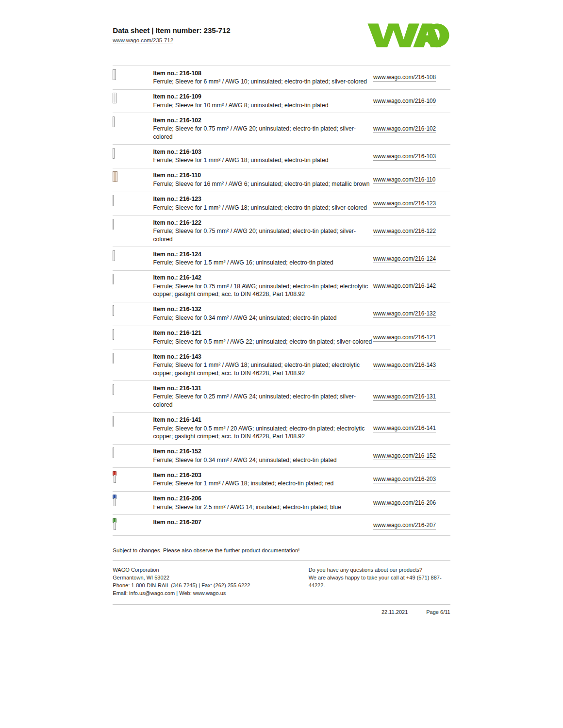Data sheet | Item number: 235-712
www.wago.com/235-712
| | Item no.: 216-108 Ferrule; Sleeve for 6 mm² / AWG 10; uninsulated; electro-tin plated; silver-colored | www.wago.com/216-108 |
| | Item no.: 216-109 Ferrule; Sleeve for 10 mm² / AWG 8; uninsulated; electro-tin plated | www.wago.com/216-109 |
| | Item no.: 216-102 Ferrule; Sleeve for 0.75 mm² / AWG 20; uninsulated; electro-tin plated; silver-colored | www.wago.com/216-102 |
| | Item no.: 216-103 Ferrule; Sleeve for 1 mm² / AWG 18; uninsulated; electro-tin plated | www.wago.com/216-103 |
| | Item no.: 216-110 Ferrule; Sleeve for 16 mm² / AWG 6; uninsulated; electro-tin plated; metallic brown | www.wago.com/216-110 |
| | Item no.: 216-123 Ferrule; Sleeve for 1 mm² / AWG 18; uninsulated; electro-tin plated; silver-colored | www.wago.com/216-123 |
| | Item no.: 216-122 Ferrule; Sleeve for 0.75 mm² / AWG 20; uninsulated; electro-tin plated; silver-colored | www.wago.com/216-122 |
| | Item no.: 216-124 Ferrule; Sleeve for 1.5 mm² / AWG 16; uninsulated; electro-tin plated | www.wago.com/216-124 |
| | Item no.: 216-142 Ferrule; Sleeve for 0.75 mm² / 18 AWG; uninsulated; electro-tin plated; electrolytic copper; gastight crimped; acc. to DIN 46228, Part 1/08.92 | www.wago.com/216-142 |
| | Item no.: 216-132 Ferrule; Sleeve for 0.34 mm² / AWG 24; uninsulated; electro-tin plated | www.wago.com/216-132 |
| | Item no.: 216-121 Ferrule; Sleeve for 0.5 mm² / AWG 22; uninsulated; electro-tin plated; silver-colored | www.wago.com/216-121 |
| | Item no.: 216-143 Ferrule; Sleeve for 1 mm² / AWG 18; uninsulated; electro-tin plated; electrolytic copper; gastight crimped; acc. to DIN 46228, Part 1/08.92 | www.wago.com/216-143 |
| | Item no.: 216-131 Ferrule; Sleeve for 0.25 mm² / AWG 24; uninsulated; electro-tin plated; silver-colored | www.wago.com/216-131 |
| | Item no.: 216-141 Ferrule; Sleeve for 0.5 mm² / 20 AWG; uninsulated; electro-tin plated; electrolytic copper; gastight crimped; acc. to DIN 46228, Part 1/08.92 | www.wago.com/216-141 |
| | Item no.: 216-152 Ferrule; Sleeve for 0.34 mm² / AWG 24; uninsulated; electro-tin plated | www.wago.com/216-152 |
| | Item no.: 216-203 Ferrule; Sleeve for 1 mm² / AWG 18; insulated; electro-tin plated; red | www.wago.com/216-203 |
| | Item no.: 216-206 Ferrule; Sleeve for 2.5 mm² / AWG 14; insulated; electro-tin plated; blue | www.wago.com/216-206 |
| | Item no.: 216-207 | www.wago.com/216-207 |
Subject to changes. Please also observe the further product documentation!
WAGO Corporation
Germantown, WI 53022
Phone: 1-800-DIN-RAIL (346-7245) | Fax: (262) 255-6222
Email: info.us@wago.com | Web: www.wago.us
Do you have any questions about our products?
We are always happy to take your call at +49 (571) 887-44222.
22.11.2021 Page 6/11